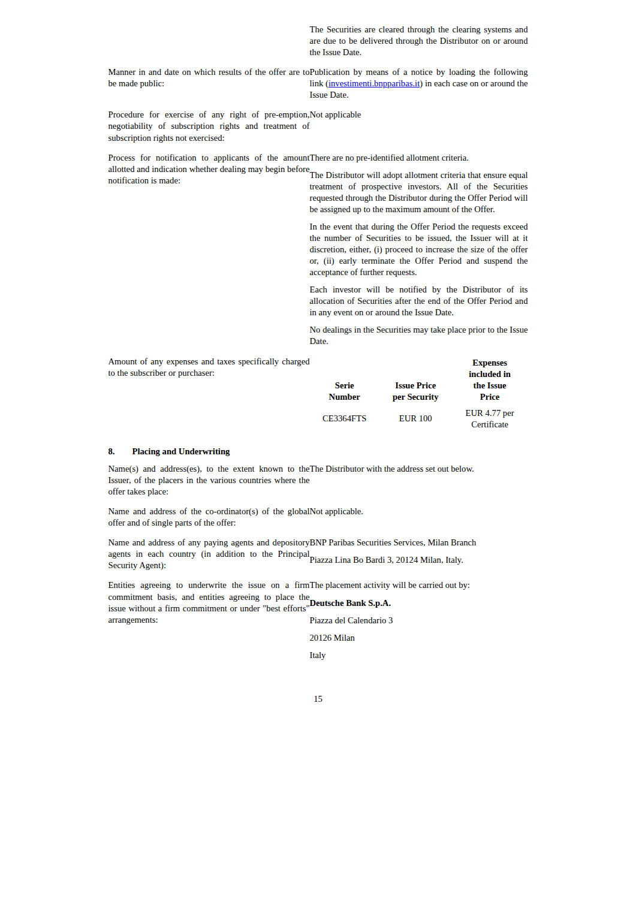| | The Securities are cleared through the clearing systems and are due to be delivered through the Distributor on or around the Issue Date. |
| Manner in and date on which results of the offer are to be made public: | Publication by means of a notice by loading the following link ( investimenti.bnpparibas.it ) in each case on or around the Issue Date. |
| Procedure for exercise of any right of pre-emption, negotiability of subscription rights and treatment of subscription rights not exercised: | Not applicable |
| Process for notification to applicants of the amount allotted and indication whether dealing may begin before notification is made: | There are no pre-identified allotment criteria. The Distributor will adopt allotment criteria that ensure equal treatment of prospective investors. All of the Securities requested through the Distributor during the Offer Period will be assigned up to the maximum amount of the Offer. In the event that during the Offer Period the requests exceed the number of Securities to be issued, the Issuer will at it discretion, either, (i) proceed to increase the size of the offer or, (ii) early terminate the Offer Period and suspend the acceptance of further requests. Each investor will be notified by the Distributor of its allocation of Securities after the end of the Offer Period and in any event on or around the Issue Date. No dealings in the Securities may take place prior to the Issue Date. |
| Amount of any expenses and taxes specifically charged to the subscriber or purchaser: | / Serie Number / Issue Price per Security / Expenses included in the Issue Price / / --- / --- / --- / / CE3364FTS / EUR 100 / EUR 4.77 per Certificate / |
8. Placing and Underwriting
| Name(s) and address(es), to the extent known to the Issuer, of the placers in the various countries where the offer takes place: | The Distributor with the address set out below. |
| Name and address of the co-ordinator(s) of the global offer and of single parts of the offer: | Not applicable. |
| Name and address of any paying agents and depository agents in each country (in addition to the Principal Security Agent): | BNP Paribas Securities Services, Milan Branch Piazza Lina Bo Bardi 3, 20124 Milan, Italy. |
| Entities agreeing to underwrite the issue on a firm commitment basis, and entities agreeing to place the issue without a firm commitment or under "best efforts" arrangements: | The placement activity will be carried out by: Deutsche Bank S.p.A. Piazza del Calendario 3 20126 Milan Italy |
15